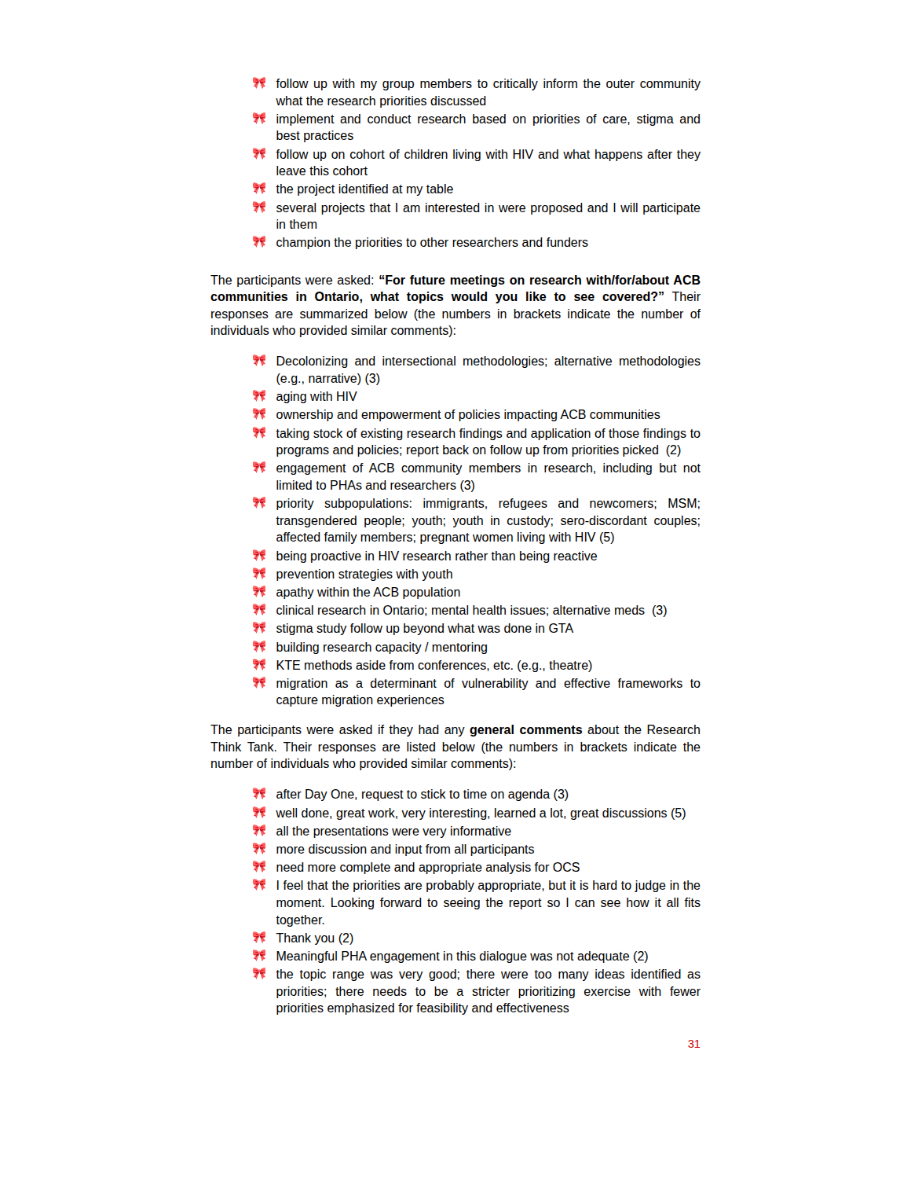follow up with my group members to critically inform the outer community what the research priorities discussed
implement and conduct research based on priorities of care, stigma and best practices
follow up on cohort of children living with HIV and what happens after they leave this cohort
the project identified at my table
several projects that I am interested in were proposed and I will participate in them
champion the priorities to other researchers and funders
The participants were asked: “For future meetings on research with/for/about ACB communities in Ontario, what topics would you like to see covered?” Their responses are summarized below (the numbers in brackets indicate the number of individuals who provided similar comments):
Decolonizing and intersectional methodologies; alternative methodologies (e.g., narrative) (3)
aging with HIV
ownership and empowerment of policies impacting ACB communities
taking stock of existing research findings and application of those findings to programs and policies; report back on follow up from priorities picked (2)
engagement of ACB community members in research, including but not limited to PHAs and researchers (3)
priority subpopulations: immigrants, refugees and newcomers; MSM; transgendered people; youth; youth in custody; sero-discordant couples; affected family members; pregnant women living with HIV (5)
being proactive in HIV research rather than being reactive
prevention strategies with youth
apathy within the ACB population
clinical research in Ontario; mental health issues; alternative meds (3)
stigma study follow up beyond what was done in GTA
building research capacity / mentoring
KTE methods aside from conferences, etc. (e.g., theatre)
migration as a determinant of vulnerability and effective frameworks to capture migration experiences
The participants were asked if they had any general comments about the Research Think Tank. Their responses are listed below (the numbers in brackets indicate the number of individuals who provided similar comments):
after Day One, request to stick to time on agenda (3)
well done, great work, very interesting, learned a lot, great discussions (5)
all the presentations were very informative
more discussion and input from all participants
need more complete and appropriate analysis for OCS
I feel that the priorities are probably appropriate, but it is hard to judge in the moment. Looking forward to seeing the report so I can see how it all fits together.
Thank you (2)
Meaningful PHA engagement in this dialogue was not adequate (2)
the topic range was very good; there were too many ideas identified as priorities; there needs to be a stricter prioritizing exercise with fewer priorities emphasized for feasibility and effectiveness
31